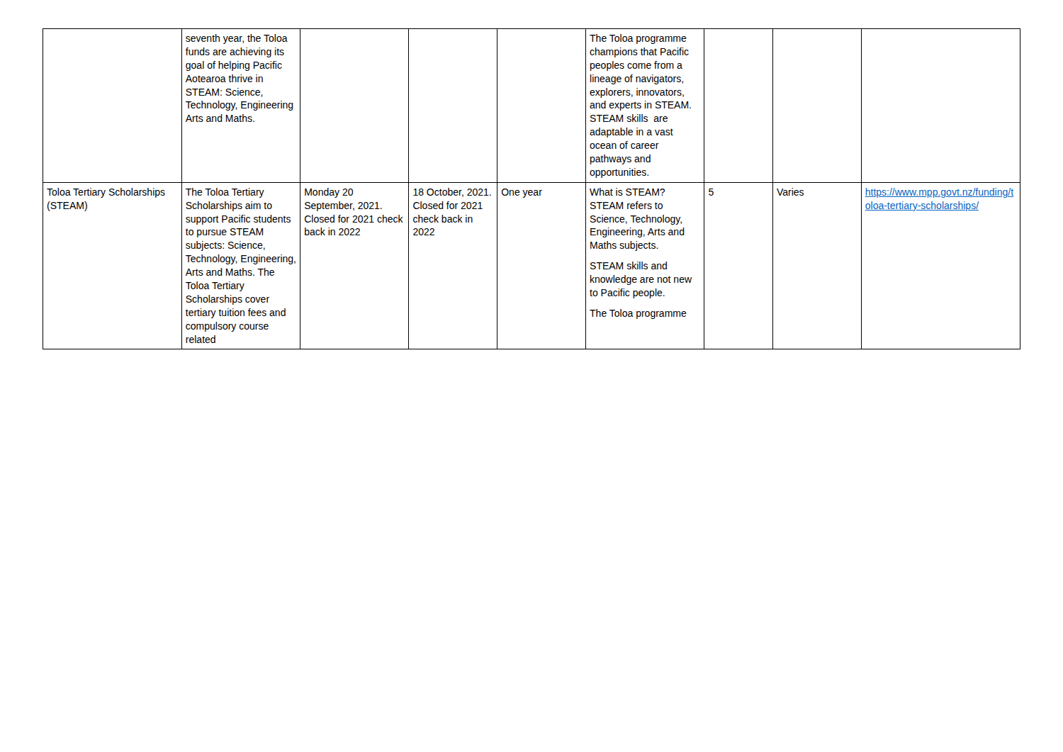| | seventh year, the Toloa funds are achieving its goal of helping Pacific Aotearoa thrive in STEAM: Science, Technology, Engineering Arts and Maths. | | | | The Toloa programme champions that Pacific peoples come from a lineage of navigators, explorers, innovators, and experts in STEAM. STEAM skills are adaptable in a vast ocean of career pathways and opportunities. | | | |
| Toloa Tertiary Scholarships (STEAM) | The Toloa Tertiary Scholarships aim to support Pacific students to pursue STEAM subjects: Science, Technology, Engineering, Arts and Maths. The Toloa Tertiary Scholarships cover tertiary tuition fees and compulsory course related | Monday 20 September, 2021. Closed for 2021 check back in 2022 | 18 October, 2021. Closed for 2021 check back in 2022 | One year | What is STEAM? STEAM refers to Science, Technology, Engineering, Arts and Maths subjects. STEAM skills and knowledge are not new to Pacific people. The Toloa programme | 5 | Varies | https://www.mpp.govt.nz/funding/toloa-tertiary-scholarships/ |